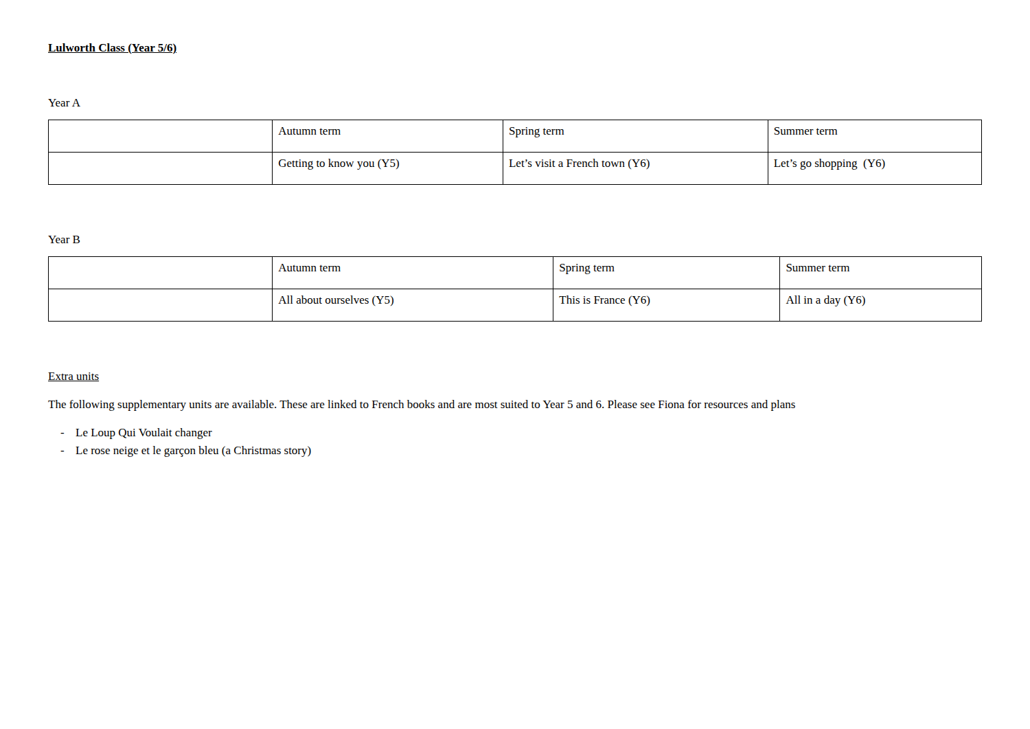Lulworth Class (Year 5/6)
Year A
| | Autumn term | Spring term | Summer term |
| --- | --- | --- | --- |
| | Getting to know you (Y5) | Let’s visit a French town (Y6) | Let’s go shopping (Y6) |
Year B
| | Autumn term | Spring term | Summer term |
| --- | --- | --- | --- |
| | All about ourselves (Y5) | This is France (Y6) | All in a day (Y6) |
Extra units
The following supplementary units are available. These are linked to French books and are most suited to Year 5 and 6. Please see Fiona for resources and plans
Le Loup Qui Voulait changer
Le rose neige et le garçon bleu (a Christmas story)